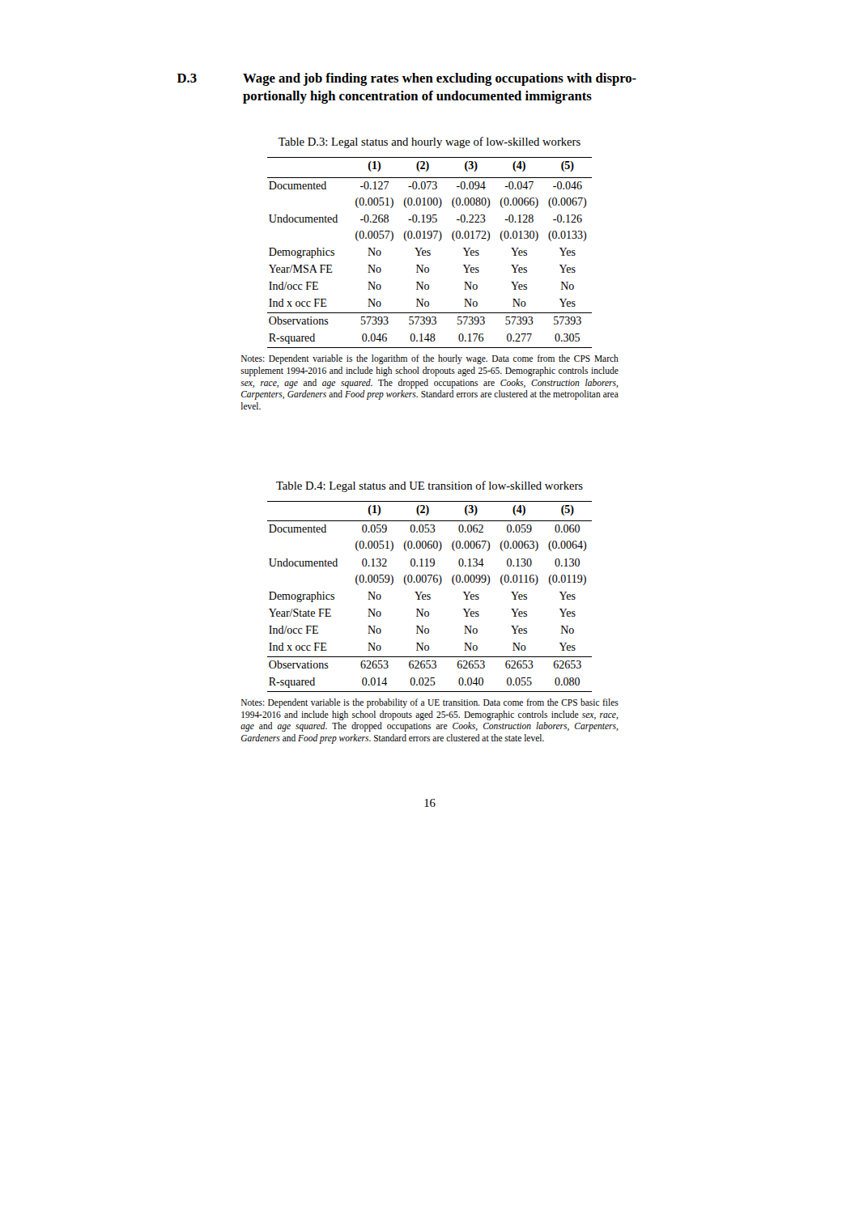D.3 Wage and job finding rates when excluding occupations with dispro‑
portionally high concentration of undocumented immigrants
Table D.3: Legal status and hourly wage of low-skilled workers
| | (1) | (2) | (3) | (4) | (5) |
| --- | --- | --- | --- | --- | --- |
| Documented | -0.127 | -0.073 | -0.094 | -0.047 | -0.046 |
| | (0.0051) | (0.0100) | (0.0080) | (0.0066) | (0.0067) |
| Undocumented | -0.268 | -0.195 | -0.223 | -0.128 | -0.126 |
| | (0.0057) | (0.0197) | (0.0172) | (0.0130) | (0.0133) |
| Demographics | No | Yes | Yes | Yes | Yes |
| Year/MSA FE | No | No | Yes | Yes | Yes |
| Ind/occ FE | No | No | No | Yes | No |
| Ind x occ FE | No | No | No | No | Yes |
| Observations | 57393 | 57393 | 57393 | 57393 | 57393 |
| R-squared | 0.046 | 0.148 | 0.176 | 0.277 | 0.305 |
Notes: Dependent variable is the logarithm of the hourly wage. Data come from the CPS March supplement 1994-2016 and include high school dropouts aged 25-65. Demographic controls include sex, race, age and age squared. The dropped occupations are Cooks, Construction laborers, Carpenters, Gardeners and Food prep workers. Standard errors are clustered at the metropolitan area level.
Table D.4: Legal status and UE transition of low-skilled workers
| | (1) | (2) | (3) | (4) | (5) |
| --- | --- | --- | --- | --- | --- |
| Documented | 0.059 | 0.053 | 0.062 | 0.059 | 0.060 |
| | (0.0051) | (0.0060) | (0.0067) | (0.0063) | (0.0064) |
| Undocumented | 0.132 | 0.119 | 0.134 | 0.130 | 0.130 |
| | (0.0059) | (0.0076) | (0.0099) | (0.0116) | (0.0119) |
| Demographics | No | Yes | Yes | Yes | Yes |
| Year/State FE | No | No | Yes | Yes | Yes |
| Ind/occ FE | No | No | No | Yes | No |
| Ind x occ FE | No | No | No | No | Yes |
| Observations | 62653 | 62653 | 62653 | 62653 | 62653 |
| R-squared | 0.014 | 0.025 | 0.040 | 0.055 | 0.080 |
Notes: Dependent variable is the probability of a UE transition. Data come from the CPS basic files 1994-2016 and include high school dropouts aged 25-65. Demographic controls include sex, race, age and age squared. The dropped occupations are Cooks, Construction laborers, Carpenters, Gardeners and Food prep workers. Standard errors are clustered at the state level.
16